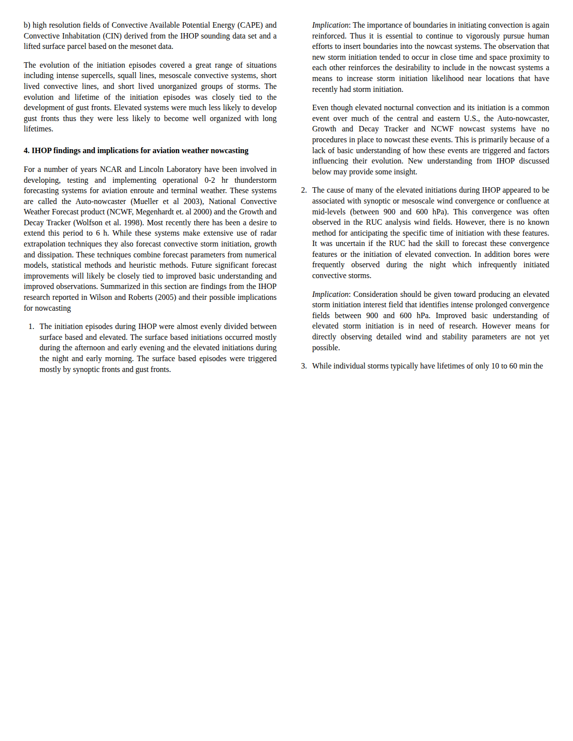b) high resolution fields of Convective Available Potential Energy (CAPE) and Convective Inhabitation (CIN) derived from the IHOP sounding data set and a lifted surface parcel based on the mesonet data.
The evolution of the initiation episodes covered a great range of situations including intense supercells, squall lines, mesoscale convective systems, short lived convective lines, and short lived unorganized groups of storms. The evolution and lifetime of the initiation episodes was closely tied to the development of gust fronts. Elevated systems were much less likely to develop gust fronts thus they were less likely to become well organized with long lifetimes.
4. IHOP findings and implications for aviation weather nowcasting
For a number of years NCAR and Lincoln Laboratory have been involved in developing, testing and implementing operational 0-2 hr thunderstorm forecasting systems for aviation enroute and terminal weather. These systems are called the Auto-nowcaster (Mueller et al 2003), National Convective Weather Forecast product (NCWF, Megenhardt et. al 2000) and the Growth and Decay Tracker (Wolfson et al. 1998). Most recently there has been a desire to extend this period to 6 h. While these systems make extensive use of radar extrapolation techniques they also forecast convective storm initiation, growth and dissipation. These techniques combine forecast parameters from numerical models, statistical methods and heuristic methods. Future significant forecast improvements will likely be closely tied to improved basic understanding and improved observations. Summarized in this section are findings from the IHOP research reported in Wilson and Roberts (2005) and their possible implications for nowcasting
The initiation episodes during IHOP were almost evenly divided between surface based and elevated. The surface based initiations occurred mostly during the afternoon and early evening and the elevated initiations during the night and early morning. The surface based episodes were triggered mostly by synoptic fronts and gust fronts.
Implication: The importance of boundaries in initiating convection is again reinforced. Thus it is essential to continue to vigorously pursue human efforts to insert boundaries into the nowcast systems. The observation that new storm initiation tended to occur in close time and space proximity to each other reinforces the desirability to include in the nowcast systems a means to increase storm initiation likelihood near locations that have recently had storm initiation.
Even though elevated nocturnal convection and its initiation is a common event over much of the central and eastern U.S., the Auto-nowcaster, Growth and Decay Tracker and NCWF nowcast systems have no procedures in place to nowcast these events. This is primarily because of a lack of basic understanding of how these events are triggered and factors influencing their evolution. New understanding from IHOP discussed below may provide some insight.
The cause of many of the elevated initiations during IHOP appeared to be associated with synoptic or mesoscale wind convergence or confluence at mid-levels (between 900 and 600 hPa). This convergence was often observed in the RUC analysis wind fields. However, there is no known method for anticipating the specific time of initiation with these features. It was uncertain if the RUC had the skill to forecast these convergence features or the initiation of elevated convection. In addition bores were frequently observed during the night which infrequently initiated convective storms.
Implication: Consideration should be given toward producing an elevated storm initiation interest field that identifies intense prolonged convergence fields between 900 and 600 hPa. Improved basic understanding of elevated storm initiation is in need of research. However means for directly observing detailed wind and stability parameters are not yet possible.
While individual storms typically have lifetimes of only 10 to 60 min the